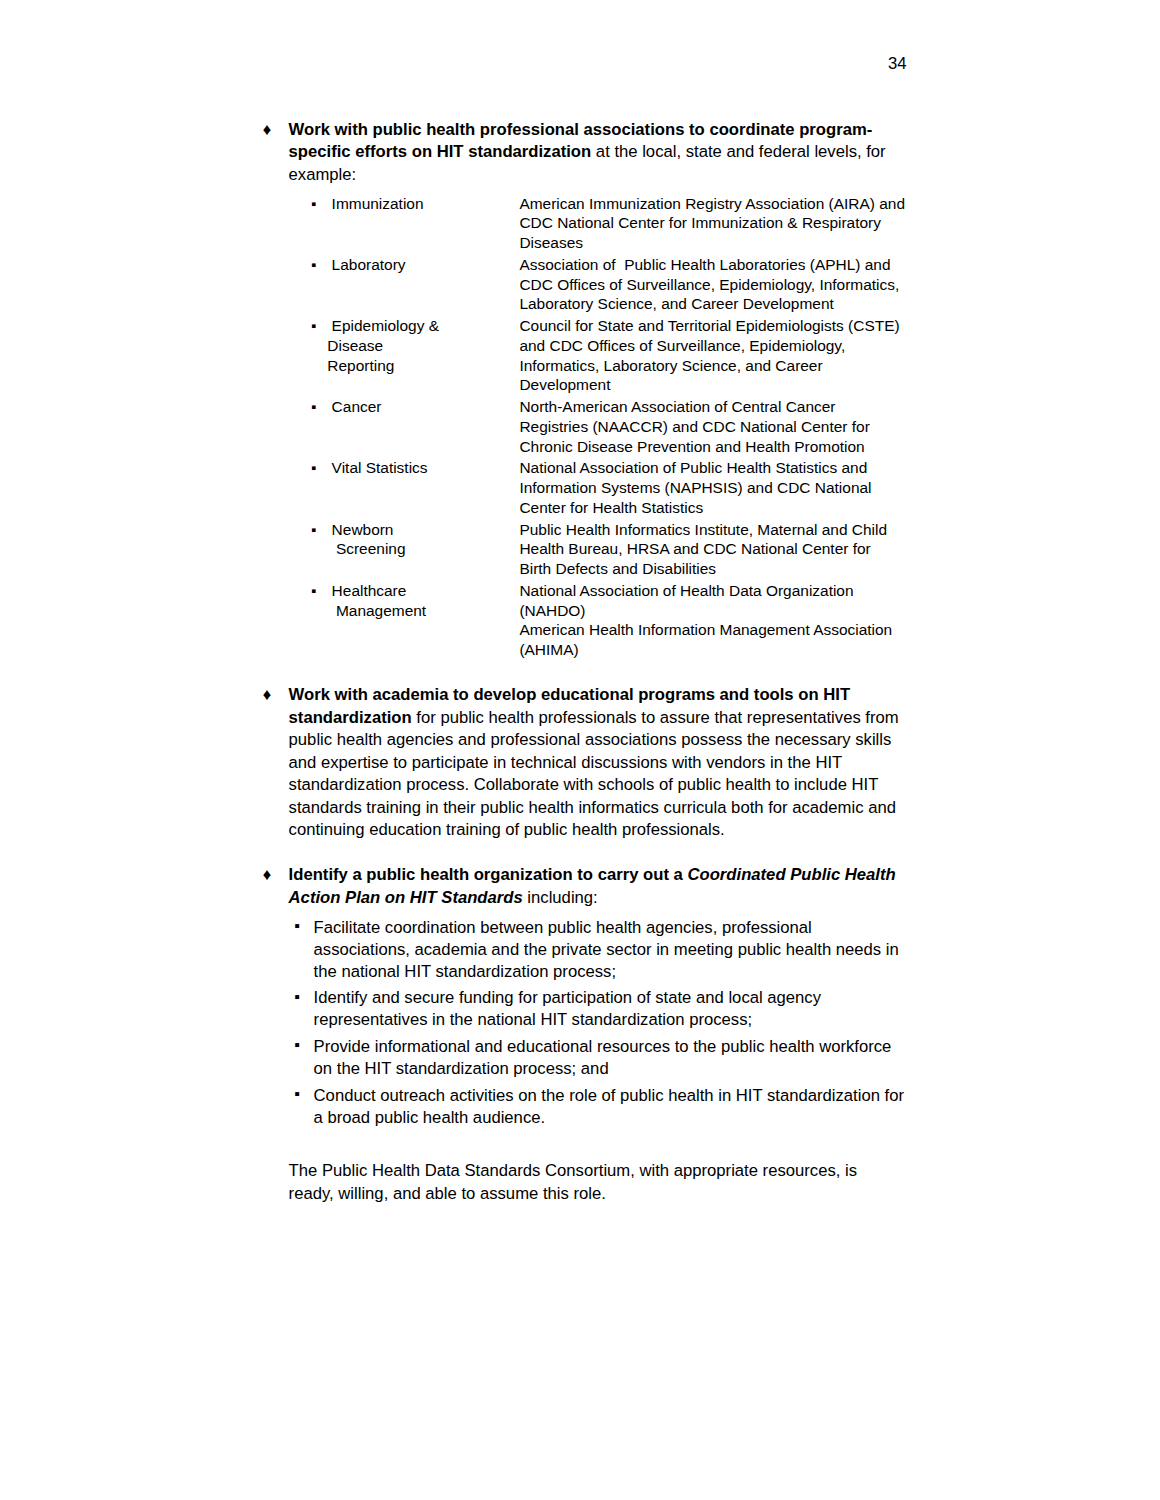34
Work with public health professional associations to coordinate program-specific efforts on HIT standardization at the local, state and federal levels, for example:
| Immunization | American Immunization Registry Association (AIRA) and CDC National Center for Immunization & Respiratory Diseases |
| Laboratory | Association of Public Health Laboratories (APHL) and CDC Offices of Surveillance, Epidemiology, Informatics, Laboratory Science, and Career Development |
| Epidemiology & Disease Reporting | Council for State and Territorial Epidemiologists (CSTE) and CDC Offices of Surveillance, Epidemiology, Informatics, Laboratory Science, and Career Development |
| Cancer | North-American Association of Central Cancer Registries (NAACCR) and CDC National Center for Chronic Disease Prevention and Health Promotion |
| Vital Statistics | National Association of Public Health Statistics and Information Systems (NAPHSIS) and CDC National Center for Health Statistics |
| Newborn Screening | Public Health Informatics Institute, Maternal and Child Health Bureau, HRSA and CDC National Center for Birth Defects and Disabilities |
| Healthcare Management | National Association of Health Data Organization (NAHDO) American Health Information Management Association (AHIMA) |
Work with academia to develop educational programs and tools on HIT standardization for public health professionals to assure that representatives from public health agencies and professional associations possess the necessary skills and expertise to participate in technical discussions with vendors in the HIT standardization process. Collaborate with schools of public health to include HIT standards training in their public health informatics curricula both for academic and continuing education training of public health professionals.
Identify a public health organization to carry out a Coordinated Public Health Action Plan on HIT Standards including:
Facilitate coordination between public health agencies, professional associations, academia and the private sector in meeting public health needs in the national HIT standardization process;
Identify and secure funding for participation of state and local agency representatives in the national HIT standardization process;
Provide informational and educational resources to the public health workforce on the HIT standardization process; and
Conduct outreach activities on the role of public health in HIT standardization for a broad public health audience.
The Public Health Data Standards Consortium, with appropriate resources, is ready, willing, and able to assume this role.